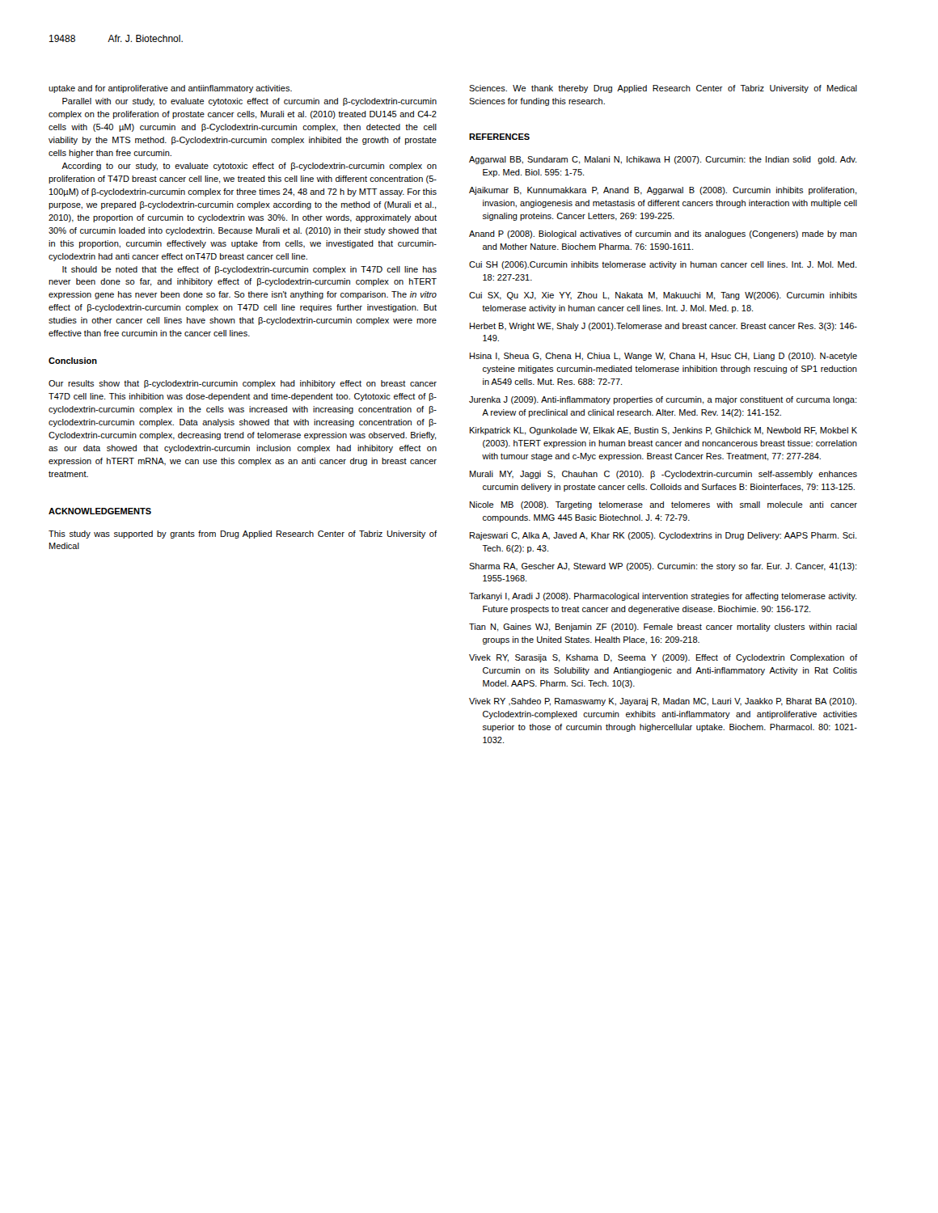19488 Afr. J. Biotechnol.
uptake and for antiproliferative and antiinflammatory activities.
Parallel with our study, to evaluate cytotoxic effect of curcumin and β-cyclodextrin-curcumin complex on the proliferation of prostate cancer cells, Murali et al. (2010) treated DU145 and C4-2 cells with (5-40 µM) curcumin and β-Cyclodextrin-curcumin complex, then detected the cell viability by the MTS method. β-Cyclodextrin-curcumin complex inhibited the growth of prostate cells higher than free curcumin.
According to our study, to evaluate cytotoxic effect of β-cyclodextrin-curcumin complex on proliferation of T47D breast cancer cell line, we treated this cell line with different concentration (5-100µM) of β-cyclodextrin-curcumin complex for three times 24, 48 and 72 h by MTT assay. For this purpose, we prepared β-cyclodextrin-curcumin complex according to the method of (Murali et al., 2010), the proportion of curcumin to cyclodextrin was 30%. In other words, approximately about 30% of curcumin loaded into cyclodextrin. Because Murali et al. (2010) in their study showed that in this proportion, curcumin effectively was uptake from cells, we investigated that curcumin-cyclodextrin had anti cancer effect onT47D breast cancer cell line.
It should be noted that the effect of β-cyclodextrin-curcumin complex in T47D cell line has never been done so far, and inhibitory effect of β-cyclodextrin-curcumin complex on hTERT expression gene has never been done so far. So there isn't anything for comparison. The in vitro effect of β-cyclodextrin-curcumin complex on T47D cell line requires further investigation. But studies in other cancer cell lines have shown that β-cyclodextrin-curcumin complex were more effective than free curcumin in the cancer cell lines.
Conclusion
Our results show that β-cyclodextrin-curcumin complex had inhibitory effect on breast cancer T47D cell line. This inhibition was dose-dependent and time-dependent too. Cytotoxic effect of β-cyclodextrin-curcumin complex in the cells was increased with increasing concentration of β-cyclodextrin-curcumin complex. Data analysis showed that with increasing concentration of β-Cyclodextrin-curcumin complex, decreasing trend of telomerase expression was observed. Briefly, as our data showed that cyclodextrin-curcumin inclusion complex had inhibitory effect on expression of hTERT mRNA, we can use this complex as an anti cancer drug in breast cancer treatment.
ACKNOWLEDGEMENTS
This study was supported by grants from Drug Applied Research Center of Tabriz University of Medical
Sciences. We thank thereby Drug Applied Research Center of Tabriz University of Medical Sciences for funding this research.
REFERENCES
Aggarwal BB, Sundaram C, Malani N, Ichikawa H (2007). Curcumin: the Indian solid gold. Adv. Exp. Med. Biol. 595: 1-75.
Ajaikumar B, Kunnumakkara P, Anand B, Aggarwal B (2008). Curcumin inhibits proliferation, invasion, angiogenesis and metastasis of different cancers through interaction with multiple cell signaling proteins. Cancer Letters, 269: 199-225.
Anand P (2008). Biological activatives of curcumin and its analogues (Congeners) made by man and Mother Nature. Biochem Pharma. 76: 1590-1611.
Cui SH (2006).Curcumin inhibits telomerase activity in human cancer cell lines. Int. J. Mol. Med. 18: 227-231.
Cui SX, Qu XJ, Xie YY, Zhou L, Nakata M, Makuuchi M, Tang W(2006). Curcumin inhibits telomerase activity in human cancer cell lines. Int. J. Mol. Med. p. 18.
Herbet B, Wright WE, Shaly J (2001).Telomerase and breast cancer. Breast cancer Res. 3(3): 146-149.
Hsina I, Sheua G, Chena H, Chiua L, Wange W, Chana H, Hsuc CH, Liang D (2010). N-acetyle cysteine mitigates curcumin-mediated telomerase inhibition through rescuing of SP1 reduction in A549 cells. Mut. Res. 688: 72-77.
Jurenka J (2009). Anti-inflammatory properties of curcumin, a major constituent of curcuma longa: A review of preclinical and clinical research. Alter. Med. Rev. 14(2): 141-152.
Kirkpatrick KL, Ogunkolade W, Elkak AE, Bustin S, Jenkins P, Ghilchick M, Newbold RF, Mokbel K (2003). hTERT expression in human breast cancer and noncancerous breast tissue: correlation with tumour stage and c-Myc expression. Breast Cancer Res. Treatment, 77: 277-284.
Murali MY, Jaggi S, Chauhan C (2010). β -Cyclodextrin-curcumin self-assembly enhances curcumin delivery in prostate cancer cells. Colloids and Surfaces B: Biointerfaces, 79: 113-125.
Nicole MB (2008). Targeting telomerase and telomeres with small molecule anti cancer compounds. MMG 445 Basic Biotechnol. J. 4: 72-79.
Rajeswari C, Alka A, Javed A, Khar RK (2005). Cyclodextrins in Drug Delivery: AAPS Pharm. Sci. Tech. 6(2): p. 43.
Sharma RA, Gescher AJ, Steward WP (2005). Curcumin: the story so far. Eur. J. Cancer, 41(13): 1955-1968.
Tarkanyi I, Aradi J (2008). Pharmacological intervention strategies for affecting telomerase activity. Future prospects to treat cancer and degenerative disease. Biochimie. 90: 156-172.
Tian N, Gaines WJ, Benjamin ZF (2010). Female breast cancer mortality clusters within racial groups in the United States. Health Place, 16: 209-218.
Vivek RY, Sarasija S, Kshama D, Seema Y (2009). Effect of Cyclodextrin Complexation of Curcumin on its Solubility and Antiangiogenic and Anti-inflammatory Activity in Rat Colitis Model. AAPS. Pharm. Sci. Tech. 10(3).
Vivek RY ,Sahdeo P, Ramaswamy K, Jayaraj R, Madan MC, Lauri V, Jaakko P, Bharat BA (2010). Cyclodextrin-complexed curcumin exhibits anti-inflammatory and antiproliferative activities superior to those of curcumin through highercellular uptake. Biochem. Pharmacol. 80: 1021-1032.